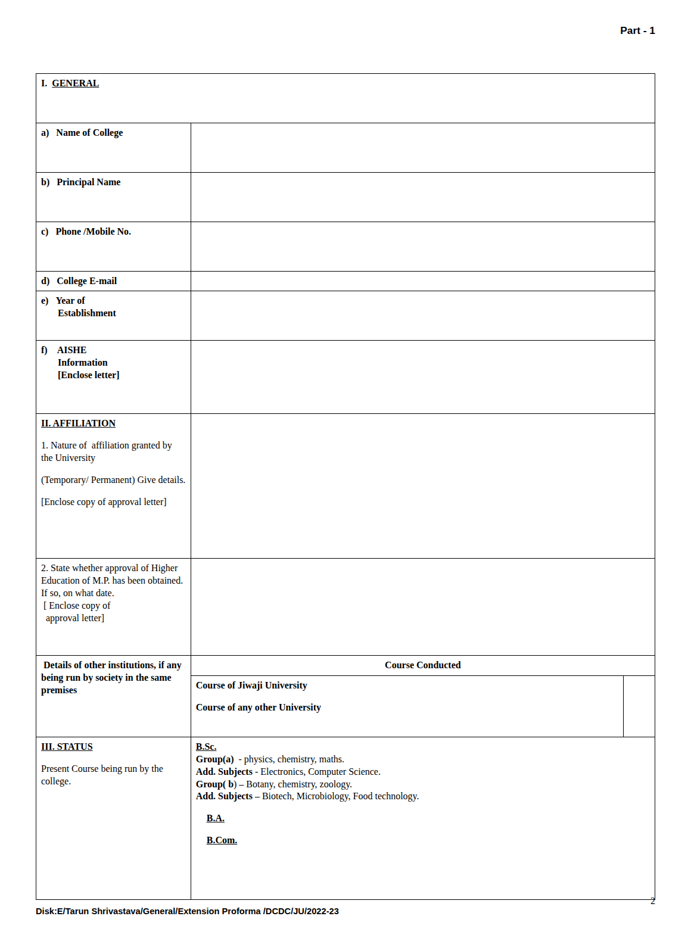Part - 1
| I. GENERAL |
| a) Name of College | |
| b) Principal Name | |
| c) Phone /Mobile No. | |
| d) College E-mail | |
| e) Year of Establishment | |
| f) AISHE Information [Enclose letter] | |
| II. AFFILIATION 1. Nature of affiliation granted by the University (Temporary/ Permanent) Give details. [Enclose copy of approval letter] | |
| 2. State whether approval of Higher Education of M.P. has been obtained. If so, on what date. [ Enclose copy of approval letter] | |
| Details of other institutions, if any being run by society in the same premises | / Course Conducted / / Course of Jiwaji University Course of any other University / / |
| III. STATUS Present Course being run by the college. | B.Sc. Group(a) - physics, chemistry, maths. Add. Subjects - Electronics, Computer Science. Group( b ) – Botany, chemistry, zoology. Add. Subjects – Biotech, Microbiology, Food technology. B.A. B.Com. |
2 Disk:E/Tarun Shrivastava/General/Extension Proforma /DCDC/JU/2022-23